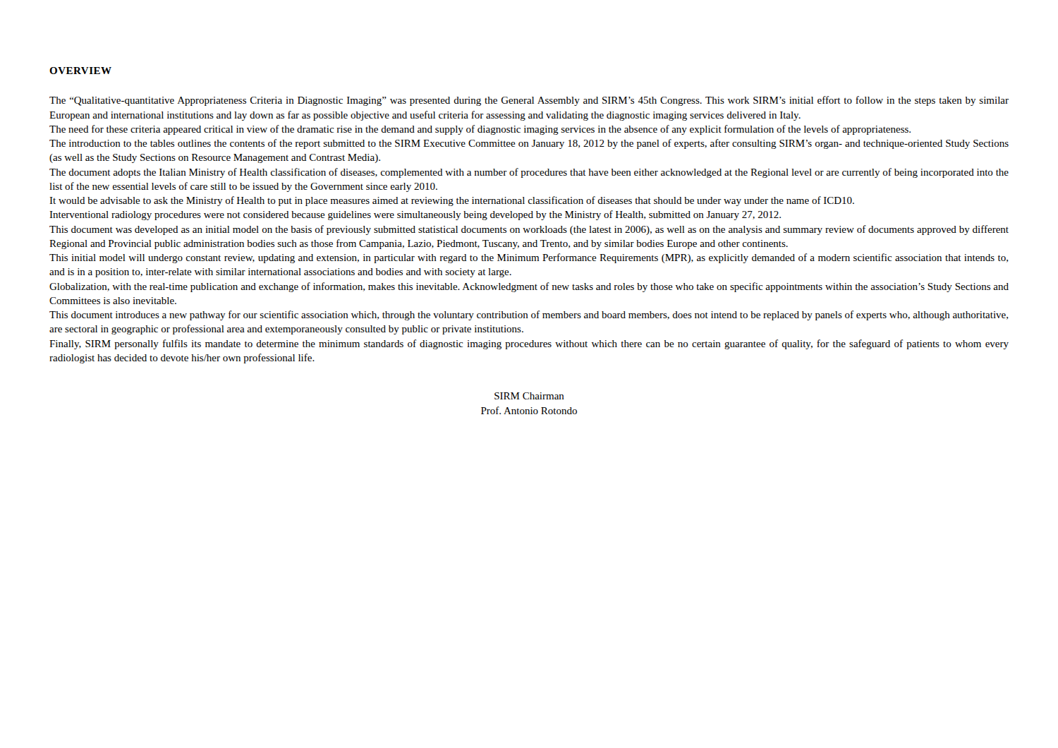OVERVIEW
The “Qualitative-quantitative Appropriateness Criteria in Diagnostic Imaging” was presented during the General Assembly and SIRM’s 45th Congress. This work SIRM’s initial effort to follow in the steps taken by similar European and international institutions and lay down as far as possible objective and useful criteria for assessing and validating the diagnostic imaging services delivered in Italy.
The need for these criteria appeared critical in view of the dramatic rise in the demand and supply of diagnostic imaging services in the absence of any explicit formulation of the levels of appropriateness.
The introduction to the tables outlines the contents of the report submitted to the SIRM Executive Committee on January 18, 2012 by the panel of experts, after consulting SIRM’s organ- and technique-oriented Study Sections (as well as the Study Sections on Resource Management and Contrast Media).
The document adopts the Italian Ministry of Health classification of diseases, complemented with a number of procedures that have been either acknowledged at the Regional level or are currently of being incorporated into the list of the new essential levels of care still to be issued by the Government since early 2010.
It would be advisable to ask the Ministry of Health to put in place measures aimed at reviewing the international classification of diseases that should be under way under the name of ICD10.
Interventional radiology procedures were not considered because guidelines were simultaneously being developed by the Ministry of Health, submitted on January 27, 2012.
This document was developed as an initial model on the basis of previously submitted statistical documents on workloads (the latest in 2006), as well as on the analysis and summary review of documents approved by different Regional and Provincial public administration bodies such as those from Campania, Lazio, Piedmont, Tuscany, and Trento, and by similar bodies Europe and other continents.
This initial model will undergo constant review, updating and extension, in particular with regard to the Minimum Performance Requirements (MPR), as explicitly demanded of a modern scientific association that intends to, and is in a position to, inter-relate with similar international associations and bodies and with society at large.
Globalization, with the real-time publication and exchange of information, makes this inevitable. Acknowledgment of new tasks and roles by those who take on specific appointments within the association’s Study Sections and Committees is also inevitable.
This document introduces a new pathway for our scientific association which, through the voluntary contribution of members and board members, does not intend to be replaced by panels of experts who, although authoritative, are sectoral in geographic or professional area and extemporaneously consulted by public or private institutions.
Finally, SIRM personally fulfils its mandate to determine the minimum standards of diagnostic imaging procedures without which there can be no certain guarantee of quality, for the safeguard of patients to whom every radiologist has decided to devote his/her own professional life.
SIRM Chairman Prof. Antonio Rotondo